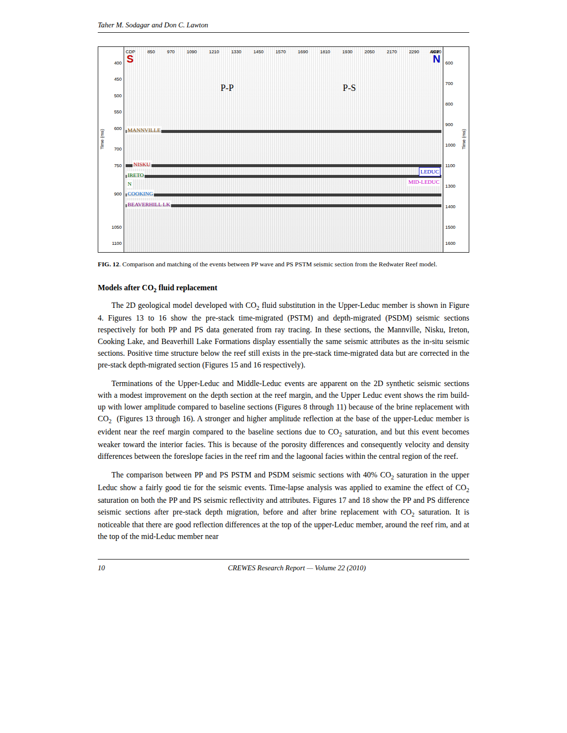Taher M. Sodagar and Don C. Lawton
Time (ms) 400 450 500 550 600 700 750 900 1050 1100
Time (ms) 600 700 800 900 1000 1100 1300 1400 1500 1600
CDP 850970109012101330145015701690181019302050217022902410
S
N
ACP
P-P
P-S
MANNVILLE
NISKU
IRETO
N
COOKING
BEAVERHILL LK
LEDUC
MID-LEDUC
FIG. 12. Comparison and matching of the events between PP wave and PS PSTM seismic section from the Redwater Reef model.
Models after CO2 fluid replacement
The 2D geological model developed with CO2 fluid substitution in the Upper-Leduc member is shown in Figure 4. Figures 13 to 16 show the pre-stack time-migrated (PSTM) and depth-migrated (PSDM) seismic sections respectively for both PP and PS data generated from ray tracing. In these sections, the Mannville, Nisku, Ireton, Cooking Lake, and Beaverhill Lake Formations display essentially the same seismic attributes as the in-situ seismic sections. Positive time structure below the reef still exists in the pre-stack time-migrated data but are corrected in the pre-stack depth-migrated section (Figures 15 and 16 respectively).
Terminations of the Upper-Leduc and Middle-Leduc events are apparent on the 2D synthetic seismic sections with a modest improvement on the depth section at the reef margin, and the Upper Leduc event shows the rim build-up with lower amplitude compared to baseline sections (Figures 8 through 11) because of the brine replacement with CO2 (Figures 13 through 16). A stronger and higher amplitude reflection at the base of the upper-Leduc member is evident near the reef margin compared to the baseline sections due to CO2 saturation, and but this event becomes weaker toward the interior facies. This is because of the porosity differences and consequently velocity and density differences between the foreslope facies in the reef rim and the lagoonal facies within the central region of the reef.
The comparison between PP and PS PSTM and PSDM seismic sections with 40% CO2 saturation in the upper Leduc show a fairly good tie for the seismic events. Time-lapse analysis was applied to examine the effect of CO2 saturation on both the PP and PS seismic reflectivity and attributes. Figures 17 and 18 show the PP and PS difference seismic sections after pre-stack depth migration, before and after brine replacement with CO2 saturation. It is noticeable that there are good reflection differences at the top of the upper-Leduc member, around the reef rim, and at the top of the mid-Leduc member near
10 CREWES Research Report — Volume 22 (2010)